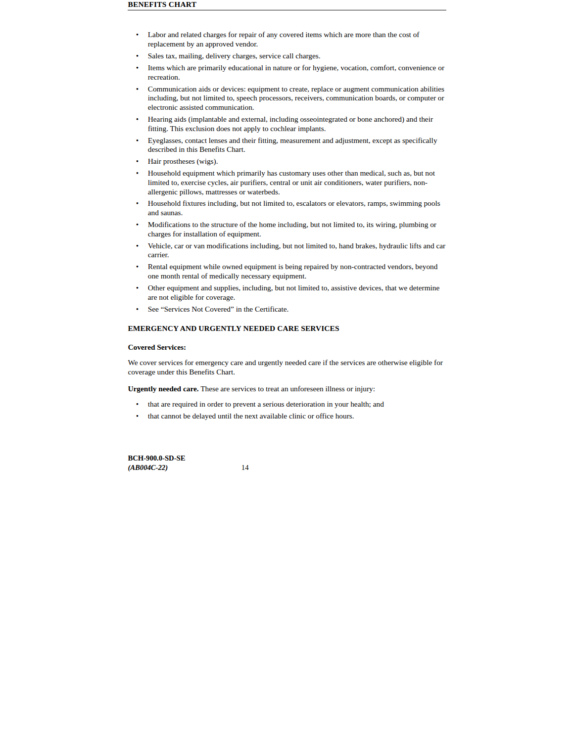BENEFITS CHART
Labor and related charges for repair of any covered items which are more than the cost of replacement by an approved vendor.
Sales tax, mailing, delivery charges, service call charges.
Items which are primarily educational in nature or for hygiene, vocation, comfort, convenience or recreation.
Communication aids or devices: equipment to create, replace or augment communication abilities including, but not limited to, speech processors, receivers, communication boards, or computer or electronic assisted communication.
Hearing aids (implantable and external, including osseointegrated or bone anchored) and their fitting. This exclusion does not apply to cochlear implants.
Eyeglasses, contact lenses and their fitting, measurement and adjustment, except as specifically described in this Benefits Chart.
Hair prostheses (wigs).
Household equipment which primarily has customary uses other than medical, such as, but not limited to, exercise cycles, air purifiers, central or unit air conditioners, water purifiers, non-allergenic pillows, mattresses or waterbeds.
Household fixtures including, but not limited to, escalators or elevators, ramps, swimming pools and saunas.
Modifications to the structure of the home including, but not limited to, its wiring, plumbing or charges for installation of equipment.
Vehicle, car or van modifications including, but not limited to, hand brakes, hydraulic lifts and car carrier.
Rental equipment while owned equipment is being repaired by non-contracted vendors, beyond one month rental of medically necessary equipment.
Other equipment and supplies, including, but not limited to, assistive devices, that we determine are not eligible for coverage.
See “Services Not Covered” in the Certificate.
EMERGENCY AND URGENTLY NEEDED CARE SERVICES
Covered Services:
We cover services for emergency care and urgently needed care if the services are otherwise eligible for coverage under this Benefits Chart.
Urgently needed care. These are services to treat an unforeseen illness or injury:
that are required in order to prevent a serious deterioration in your health; and
that cannot be delayed until the next available clinic or office hours.
BCH-900.0-SD-SE
(AB004C-22) 14